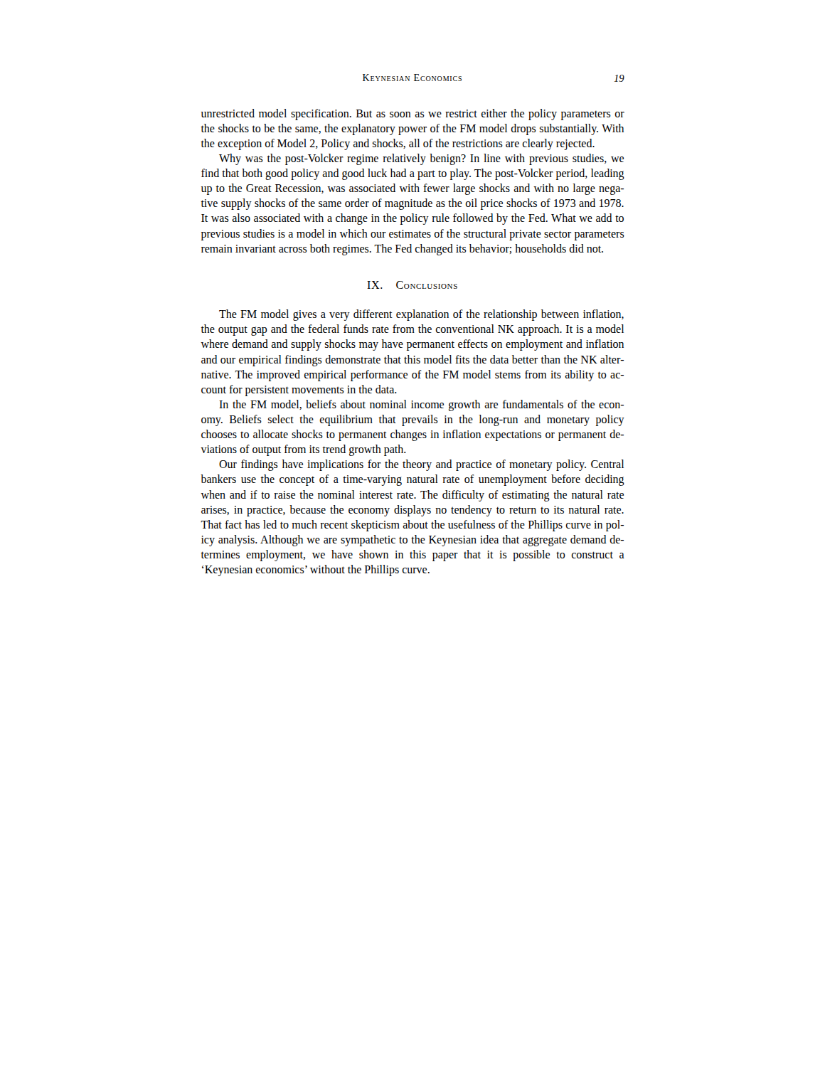Keynesian Economics 19
unrestricted model specification. But as soon as we restrict either the policy parameters or the shocks to be the same, the explanatory power of the FM model drops substantially. With the exception of Model 2, Policy and shocks, all of the restrictions are clearly rejected.
Why was the post-Volcker regime relatively benign? In line with previous studies, we find that both good policy and good luck had a part to play. The post-Volcker period, leading up to the Great Recession, was associated with fewer large shocks and with no large negative supply shocks of the same order of magnitude as the oil price shocks of 1973 and 1978. It was also associated with a change in the policy rule followed by the Fed. What we add to previous studies is a model in which our estimates of the structural private sector parameters remain invariant across both regimes. The Fed changed its behavior; households did not.
IX. Conclusions
The FM model gives a very different explanation of the relationship between inflation, the output gap and the federal funds rate from the conventional NK approach. It is a model where demand and supply shocks may have permanent effects on employment and inflation and our empirical findings demonstrate that this model fits the data better than the NK alternative. The improved empirical performance of the FM model stems from its ability to account for persistent movements in the data.
In the FM model, beliefs about nominal income growth are fundamentals of the economy. Beliefs select the equilibrium that prevails in the long-run and monetary policy chooses to allocate shocks to permanent changes in inflation expectations or permanent deviations of output from its trend growth path.
Our findings have implications for the theory and practice of monetary policy. Central bankers use the concept of a time-varying natural rate of unemployment before deciding when and if to raise the nominal interest rate. The difficulty of estimating the natural rate arises, in practice, because the economy displays no tendency to return to its natural rate. That fact has led to much recent skepticism about the usefulness of the Phillips curve in policy analysis. Although we are sympathetic to the Keynesian idea that aggregate demand determines employment, we have shown in this paper that it is possible to construct a ‘Keynesian economics’ without the Phillips curve.